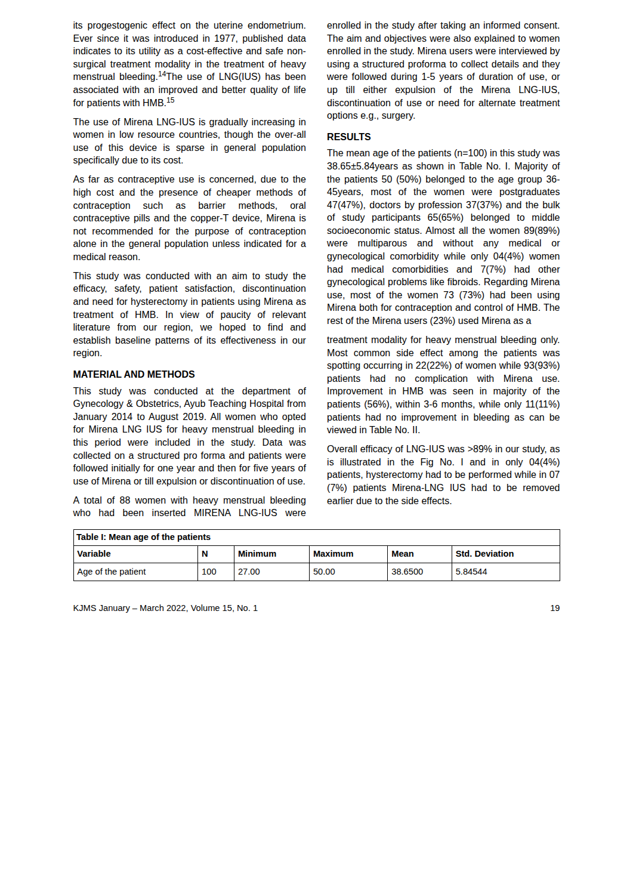its progestogenic effect on the uterine endometrium. Ever since it was introduced in 1977, published data indicates to its utility as a cost-effective and safe non-surgical treatment modality in the treatment of heavy menstrual bleeding.14The use of LNG(IUS) has been associated with an improved and better quality of life for patients with HMB.15
The use of Mirena LNG-IUS is gradually increasing in women in low resource countries, though the over-all use of this device is sparse in general population specifically due to its cost.
As far as contraceptive use is concerned, due to the high cost and the presence of cheaper methods of contraception such as barrier methods, oral contraceptive pills and the copper-T device, Mirena is not recommended for the purpose of contraception alone in the general population unless indicated for a medical reason.
This study was conducted with an aim to study the efficacy, safety, patient satisfaction, discontinuation and need for hysterectomy in patients using Mirena as treatment of HMB. In view of paucity of relevant literature from our region, we hoped to find and establish baseline patterns of its effectiveness in our region.
Material and Methods
This study was conducted at the department of Gynecology & Obstetrics, Ayub Teaching Hospital from January 2014 to August 2019. All women who opted for Mirena LNG IUS for heavy menstrual bleeding in this period were included in the study. Data was collected on a structured pro forma and patients were followed initially for one year and then for five years of use of Mirena or till expulsion or discontinuation of use.
A total of 88 women with heavy menstrual bleeding who had been inserted MIRENA LNG-IUS were enrolled in the study after taking an informed consent. The aim and objectives were also explained to women enrolled in the study. Mirena users were interviewed by using a structured proforma to collect details and they were followed during 1-5 years of duration of use, or up till either expulsion of the Mirena LNG-IUS, discontinuation of use or need for alternate treatment options e.g., surgery.
Results
The mean age of the patients (n=100) in this study was 38.65±5.84years as shown in Table No. I. Majority of the patients 50 (50%) belonged to the age group 36-45years, most of the women were postgraduates 47(47%), doctors by profession 37(37%) and the bulk of study participants 65(65%) belonged to middle socioeconomic status. Almost all the women 89(89%) were multiparous and without any medical or gynecological comorbidity while only 04(4%) women had medical comorbidities and 7(7%) had other gynecological problems like fibroids. Regarding Mirena use, most of the women 73 (73%) had been using Mirena both for contraception and control of HMB. The rest of the Mirena users (23%) used Mirena as a
treatment modality for heavy menstrual bleeding only. Most common side effect among the patients was spotting occurring in 22(22%) of women while 93(93%) patients had no complication with Mirena use. Improvement in HMB was seen in majority of the patients (56%), within 3-6 months, while only 11(11%) patients had no improvement in bleeding as can be viewed in Table No. II.
Overall efficacy of LNG-IUS was >89% in our study, as is illustrated in the Fig No. I and in only 04(4%) patients, hysterectomy had to be performed while in 07 (7%) patients Mirena-LNG IUS had to be removed earlier due to the side effects.
Table I: Mean age of the patients
| Variable | N | Minimum | Maximum | Mean | Std. Deviation |
| --- | --- | --- | --- | --- | --- |
| Age of the patient | 100 | 27.00 | 50.00 | 38.6500 | 5.84544 |
KJMS January – March 2022, Volume 15, No. 1 19